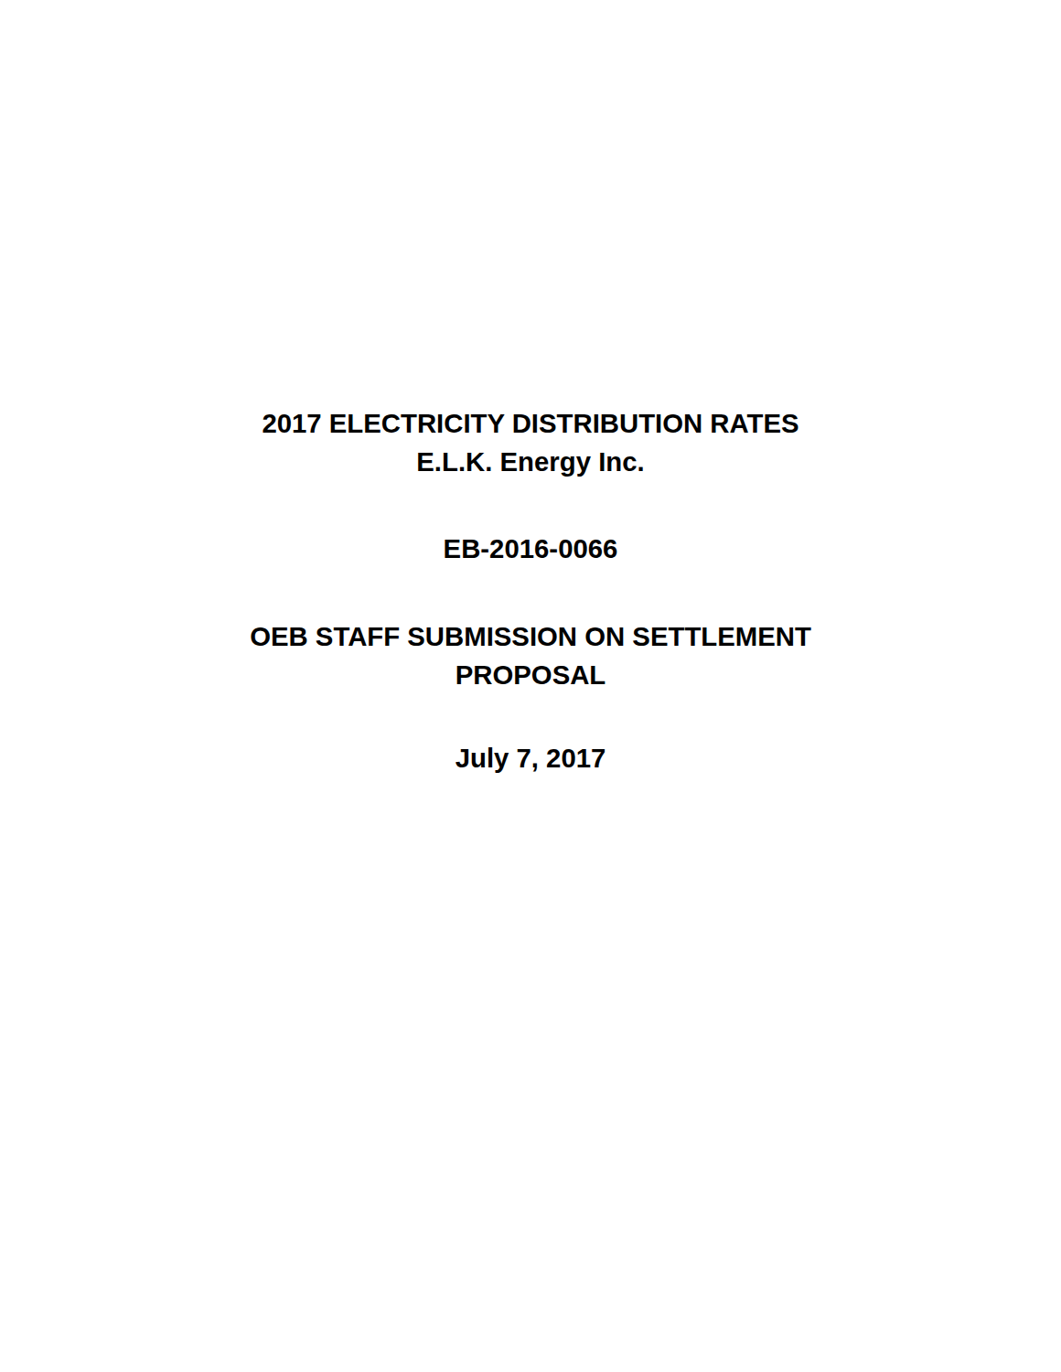2017 ELECTRICITY DISTRIBUTION RATES
E.L.K. Energy Inc.
EB-2016-0066
OEB STAFF SUBMISSION ON SETTLEMENT PROPOSAL
July 7, 2017